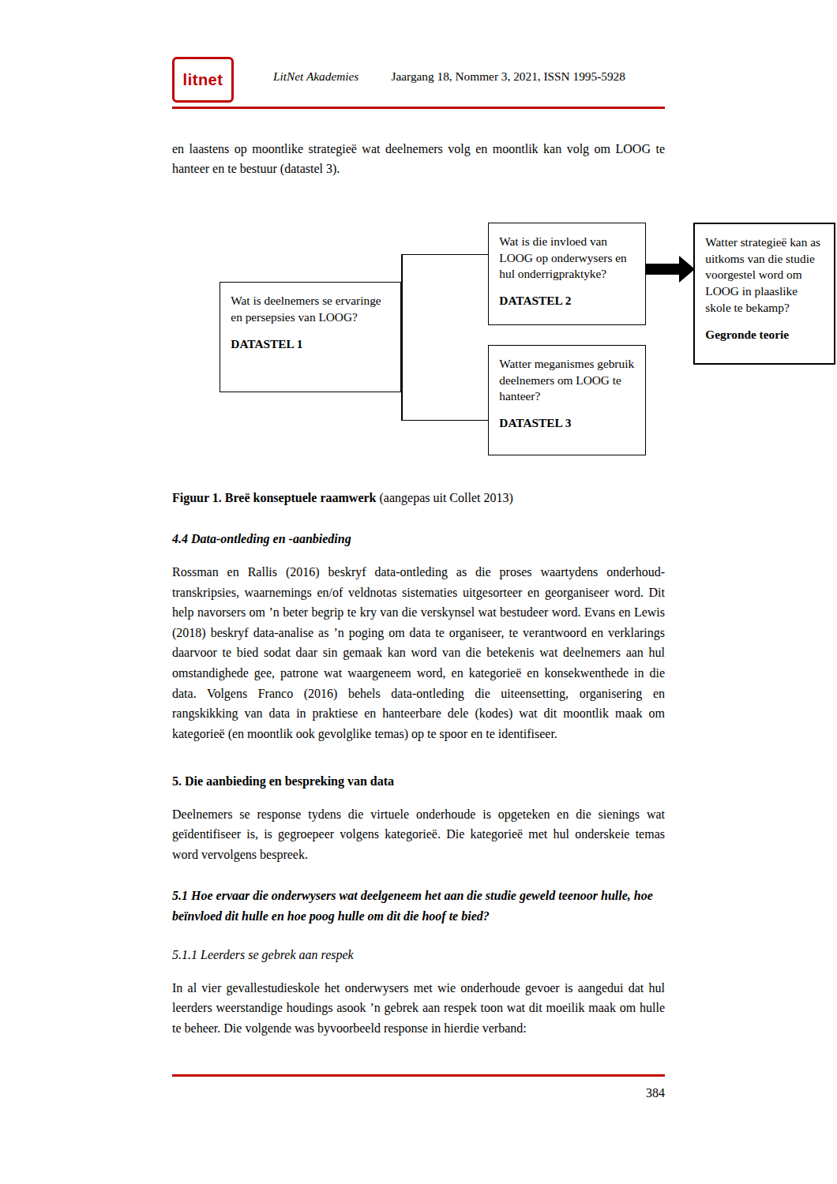litnet
LitNet Akademies Jaargang 18, Nommer 3, 2021, ISSN 1995-5928
en laastens op moontlike strategieë wat deelnemers volg en moontlik kan volg om LOOG te hanteer en te bestuur (datastel 3).
Wat is deelnemers se ervaringe en persepsies van LOOG?
DATASTEL 1
Wat is die invloed van LOOG op onderwysers en hul onderrigpraktyke?
DATASTEL 2
Watter meganismes gebruik deelnemers om LOOG te hanteer?
DATASTEL 3
Watter strategieë kan as uitkoms van die studie voorgestel word om LOOG in plaaslike skole te bekamp?
Gegronde teorie
Figuur 1. Breë konseptuele raamwerk (aangepas uit Collet 2013)
4.4 Data-ontleding en -aanbieding
Rossman en Rallis (2016) beskryf data-ontleding as die proses waartydens onderhoud-transkripsies, waarnemings en/of veldnotas sistematies uitgesorteer en georganiseer word. Dit help navorsers om ’n beter begrip te kry van die verskynsel wat bestudeer word. Evans en Lewis (2018) beskryf data-analise as ’n poging om data te organiseer, te verantwoord en verklarings daarvoor te bied sodat daar sin gemaak kan word van die betekenis wat deelnemers aan hul omstandighede gee, patrone wat waargeneem word, en kategorieë en konsekwenthede in die data. Volgens Franco (2016) behels data-ontleding die uiteensetting, organisering en rangskikking van data in praktiese en hanteerbare dele (kodes) wat dit moontlik maak om kategorieë (en moontlik ook gevolglike temas) op te spoor en te identifiseer.
5. Die aanbieding en bespreking van data
Deelnemers se response tydens die virtuele onderhoude is opgeteken en die sienings wat geïdentifiseer is, is gegroepeer volgens kategorieë. Die kategorieë met hul onderskeie temas word vervolgens bespreek.
5.1 Hoe ervaar die onderwysers wat deelgeneem het aan die studie geweld teenoor hulle, hoe beïnvloed dit hulle en hoe poog hulle om dit die hoof te bied?
5.1.1 Leerders se gebrek aan respek
In al vier gevallestudieskole het onderwysers met wie onderhoude gevoer is aangedui dat hul leerders weerstandige houdings asook ’n gebrek aan respek toon wat dit moeilik maak om hulle te beheer. Die volgende was byvoorbeeld response in hierdie verband:
384